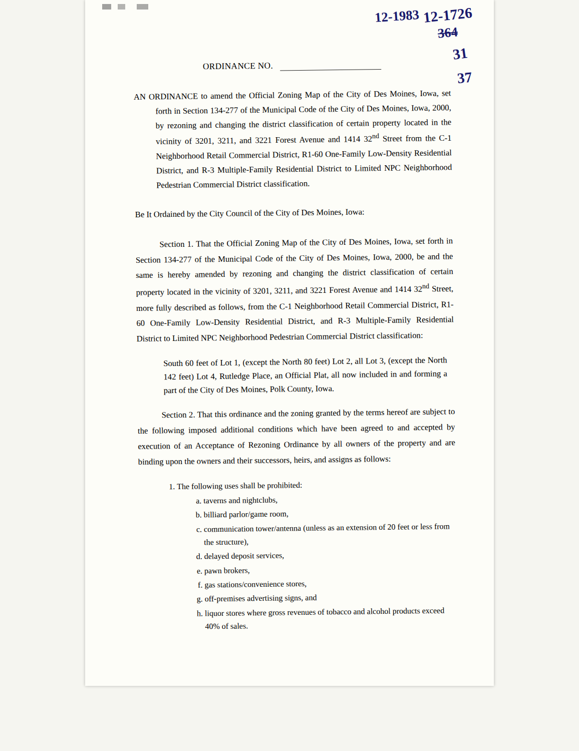12-1983 12-1726 364 31 37
ORDINANCE NO.
AN ORDINANCE to amend the Official Zoning Map of the City of Des Moines, Iowa, set forth in Section 134-277 of the Municipal Code of the City of Des Moines, Iowa, 2000, by rezoning and changing the district classification of certain property located in the vicinity of 3201, 3211, and 3221 Forest Avenue and 1414 32nd Street from the C-1 Neighborhood Retail Commercial District, R1-60 One-Family Low-Density Residential District, and R-3 Multiple-Family Residential District to Limited NPC Neighborhood Pedestrian Commercial District classification.
Be It Ordained by the City Council of the City of Des Moines, Iowa:
Section 1. That the Official Zoning Map of the City of Des Moines, Iowa, set forth in Section 134-277 of the Municipal Code of the City of Des Moines, Iowa, 2000, be and the same is hereby amended by rezoning and changing the district classification of certain property located in the vicinity of 3201, 3211, and 3221 Forest Avenue and 1414 32nd Street, more fully described as follows, from the C-1 Neighborhood Retail Commercial District, R1-60 One-Family Low-Density Residential District, and R-3 Multiple-Family Residential District to Limited NPC Neighborhood Pedestrian Commercial District classification:
South 60 feet of Lot 1, (except the North 80 feet) Lot 2, all Lot 3, (except the North 142 feet) Lot 4, Rutledge Place, an Official Plat, all now included in and forming a part of the City of Des Moines, Polk County, Iowa.
Section 2. That this ordinance and the zoning granted by the terms hereof are subject to the following imposed additional conditions which have been agreed to and accepted by execution of an Acceptance of Rezoning Ordinance by all owners of the property and are binding upon the owners and their successors, heirs, and assigns as follows:
The following uses shall be prohibited:
taverns and nightclubs,
billiard parlor/game room,
communication tower/antenna (unless as an extension of 20 feet or less from the structure),
delayed deposit services,
pawn brokers,
gas stations/convenience stores,
off-premises advertising signs, and
liquor stores where gross revenues of tobacco and alcohol products exceed 40% of sales.